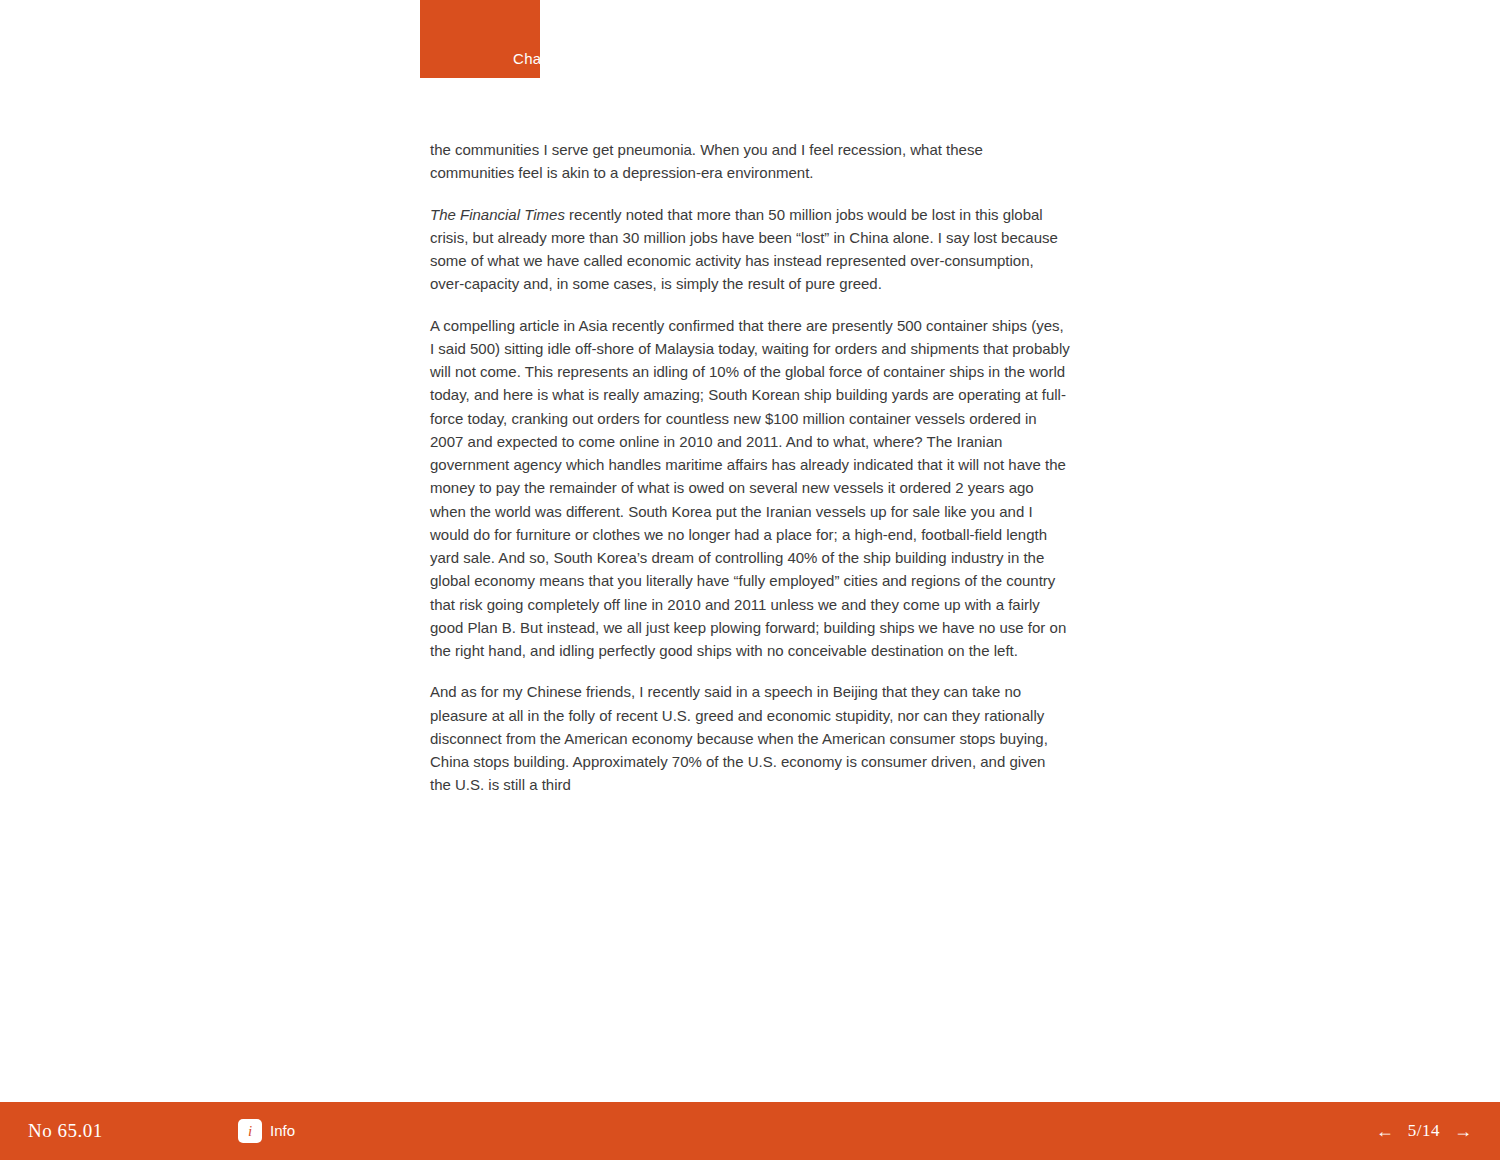ChangeThis
the communities I serve get pneumonia. When you and I feel recession, what these communities feel is akin to a depression-era environment.
The Financial Times recently noted that more than 50 million jobs would be lost in this global crisis, but already more than 30 million jobs have been “lost” in China alone. I say lost because some of what we have called economic activity has instead represented over-consumption, over-capacity and, in some cases, is simply the result of pure greed.
A compelling article in Asia recently confirmed that there are presently 500 container ships (yes, I said 500) sitting idle off-shore of Malaysia today, waiting for orders and shipments that probably will not come. This represents an idling of 10% of the global force of container ships in the world today, and here is what is really amazing; South Korean ship building yards are operating at full-force today, cranking out orders for countless new $100 million container vessels ordered in 2007 and expected to come online in 2010 and 2011. And to what, where? The Iranian government agency which handles maritime affairs has already indicated that it will not have the money to pay the remainder of what is owed on several new vessels it ordered 2 years ago when the world was different. South Korea put the Iranian vessels up for sale like you and I would do for furniture or clothes we no longer had a place for; a high-end, football-field length yard sale. And so, South Korea’s dream of controlling 40% of the ship building industry in the global economy means that you literally have “fully employed” cities and regions of the country that risk going completely off line in 2010 and 2011 unless we and they come up with a fairly good Plan B. But instead, we all just keep plowing forward; building ships we have no use for on the right hand, and idling perfectly good ships with no conceivable destination on the left.
And as for my Chinese friends, I recently said in a speech in Beijing that they can take no pleasure at all in the folly of recent U.S. greed and economic stupidity, nor can they rationally disconnect from the American economy because when the American consumer stops buying, China stops building. Approximately 70% of the U.S. economy is consumer driven, and given the U.S. is still a third
No 65.01
i Info
← 5/14 →